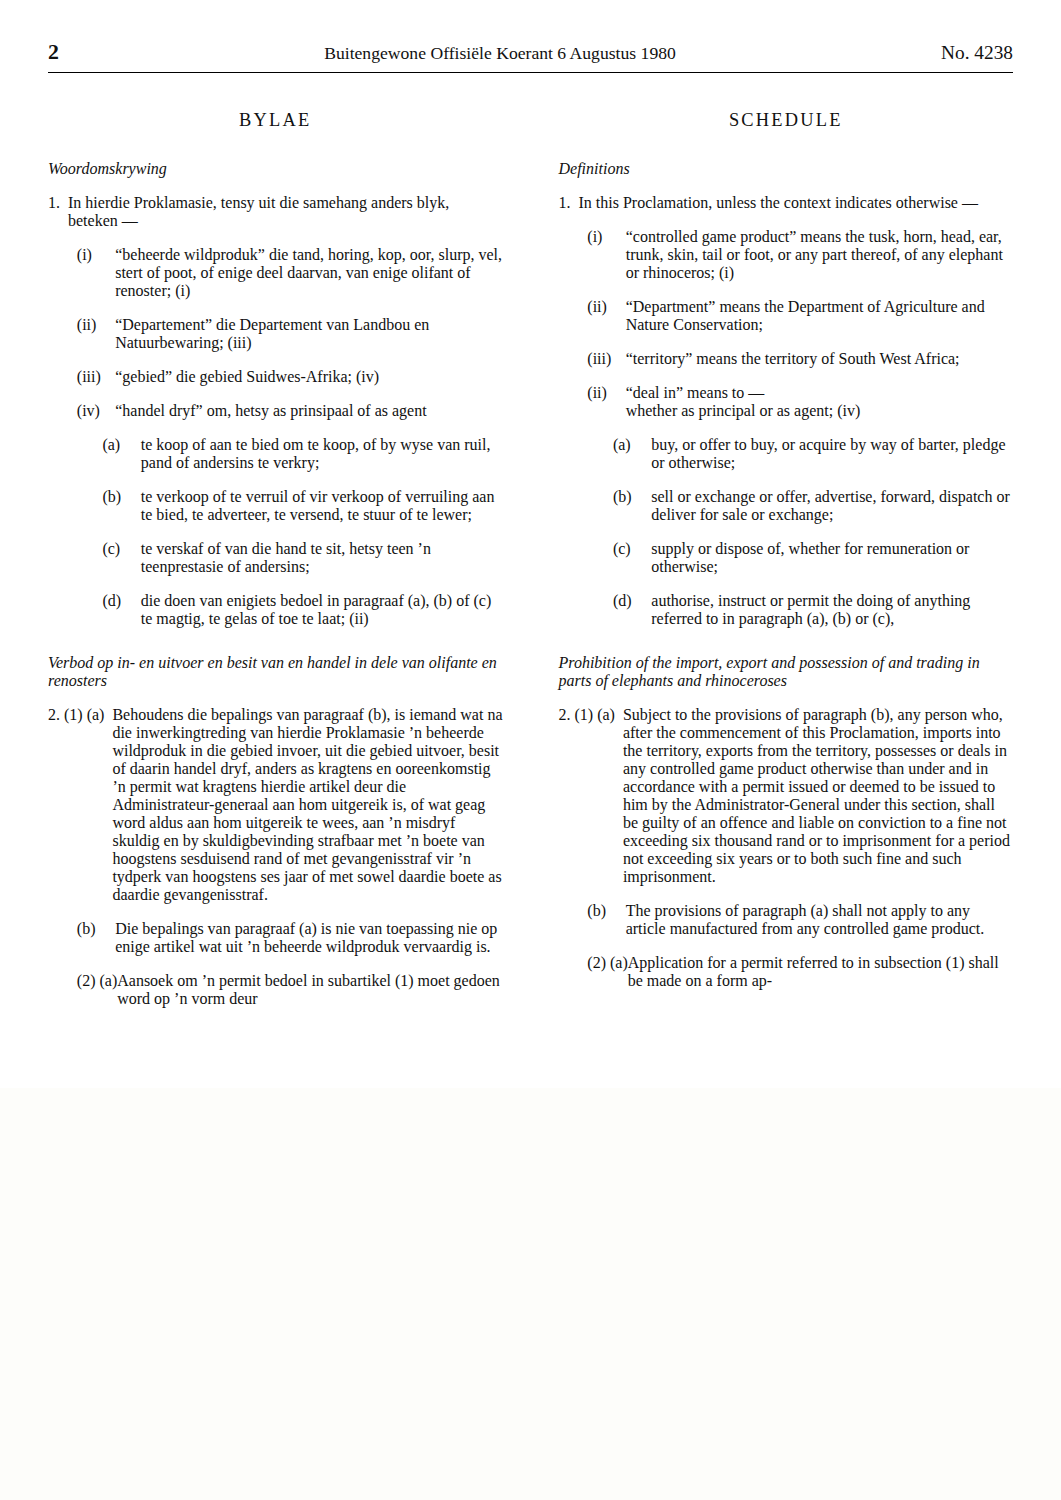2 Buitengewone Offisiële Koerant 6 Augustus 1980 No. 4238
BYLAE
Woordomskrywing
1. In hierdie Proklamasie, tensy uit die samehang anders blyk, beteken —
(i) “beheerde wildproduk” die tand, horing, kop, oor, slurp, vel, stert of poot, of enige deel daarvan, van enige olifant of renoster; (i)
(ii) “Departement” die Departement van Landbou en Natuurbewaring; (iii)
(iii) “gebied” die gebied Suidwes-Afrika; (iv)
(iv) “handel dryf” om, hetsy as prinsipaal of as agent
(a) te koop of aan te bied om te koop, of by wyse van ruil, pand of andersins te verkry;
(b) te verkoop of te verruil of vir verkoop of verruiling aan te bied, te adverteer, te versend, te stuur of te lewer;
(c) te verskaf of van die hand te sit, hetsy teen ’n teenprestasie of andersins;
(d) die doen van enigiets bedoel in paragraaf (a), (b) of (c) te magtig, te gelas of toe te laat; (ii)
Verbod op in- en uitvoer en besit van en handel in dele van olifante en renosters
2. (1) (a) Behoudens die bepalings van paragraaf (b), is iemand wat na die inwerkingtreding van hierdie Proklamasie ’n beheerde wildproduk in die gebied invoer, uit die gebied uitvoer, besit of daarin handel dryf, anders as kragtens en ooreenkomstig ’n permit wat kragtens hierdie artikel deur die Administrateur-generaal aan hom uitgereik is, of wat geag word aldus aan hom uitgereik te wees, aan ’n misdryf skuldig en by skuldigbevinding strafbaar met ’n boete van hoogstens sesduisend rand of met gevangenisstraf vir ’n tydperk van hoogstens ses jaar of met sowel daardie boete as daardie gevangenisstraf.
(b) Die bepalings van paragraaf (a) is nie van toepassing nie op enige artikel wat uit ’n beheerde wildproduk vervaardig is.
(2) (a) Aansoek om ’n permit bedoel in subartikel (1) moet gedoen word op ’n vorm deur
SCHEDULE
Definitions
1. In this Proclamation, unless the context indicates otherwise —
(i) “controlled game product” means the tusk, horn, head, ear, trunk, skin, tail or foot, or any part thereof, of any elephant or rhinoceros; (i)
(ii) “Department” means the Department of Agriculture and Nature Conservation;
(iii) “territory” means the territory of South West Africa;
(ii) “deal in” means to —
whether as principal or as agent; (iv)
(a) buy, or offer to buy, or acquire by way of barter, pledge or otherwise;
(b) sell or exchange or offer, advertise, forward, dispatch or deliver for sale or exchange;
(c) supply or dispose of, whether for remuneration or otherwise;
(d) authorise, instruct or permit the doing of anything referred to in paragraph (a), (b) or (c),
Prohibition of the import, export and possession of and trading in parts of elephants and rhinoceroses
2. (1) (a) Subject to the provisions of paragraph (b), any person who, after the commencement of this Proclamation, imports into the territory, exports from the territory, possesses or deals in any controlled game product otherwise than under and in accordance with a permit issued or deemed to be issued to him by the Administrator-General under this section, shall be guilty of an offence and liable on conviction to a fine not exceeding six thousand rand or to imprisonment for a period not exceeding six years or to both such fine and such imprisonment.
(b) The provisions of paragraph (a) shall not apply to any article manufactured from any controlled game product.
(2) (a) Application for a permit referred to in subsection (1) shall be made on a form ap-